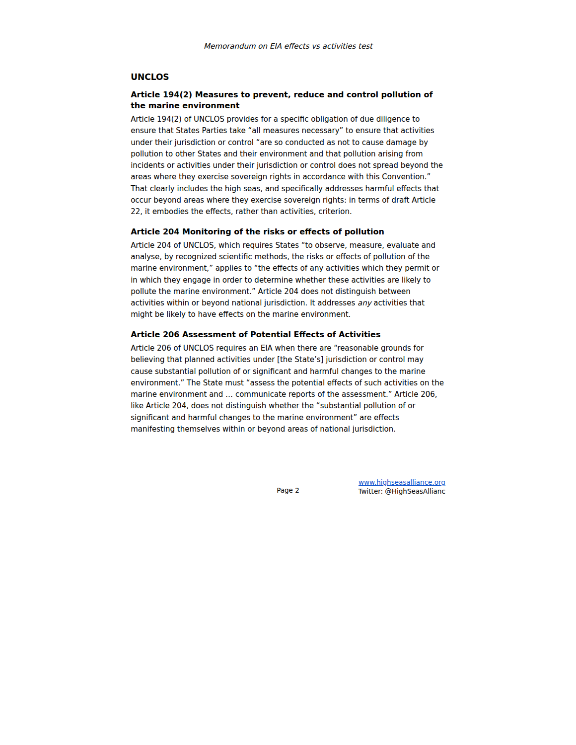Memorandum on EIA effects vs activities test
UNCLOS
Article 194(2) Measures to prevent, reduce and control pollution of the marine environment
Article 194(2) of UNCLOS provides for a specific obligation of due diligence to ensure that States Parties take “all measures necessary” to ensure that activities under their jurisdiction or control “are so conducted as not to cause damage by pollution to other States and their environment and that pollution arising from incidents or activities under their jurisdiction or control does not spread beyond the areas where they exercise sovereign rights in accordance with this Convention.” That clearly includes the high seas, and specifically addresses harmful effects that occur beyond areas where they exercise sovereign rights: in terms of draft Article 22, it embodies the effects, rather than activities, criterion.
Article 204 Monitoring of the risks or effects of pollution
Article 204 of UNCLOS, which requires States “to observe, measure, evaluate and analyse, by recognized scientific methods, the risks or effects of pollution of the marine environment,” applies to “the effects of any activities which they permit or in which they engage in order to determine whether these activities are likely to pollute the marine environment.” Article 204 does not distinguish between activities within or beyond national jurisdiction. It addresses any activities that might be likely to have effects on the marine environment.
Article 206 Assessment of Potential Effects of Activities
Article 206 of UNCLOS requires an EIA when there are “reasonable grounds for believing that planned activities under [the State’s] jurisdiction or control may cause substantial pollution of or significant and harmful changes to the marine environment.” The State must “assess the potential effects of such activities on the marine environment and … communicate reports of the assessment.” Article 206, like Article 204, does not distinguish whether the “substantial pollution of or significant and harmful changes to the marine environment” are effects manifesting themselves within or beyond areas of national jurisdiction.
Page 2
www.highseasalliance.org
Twitter: @HighSeasAllianc